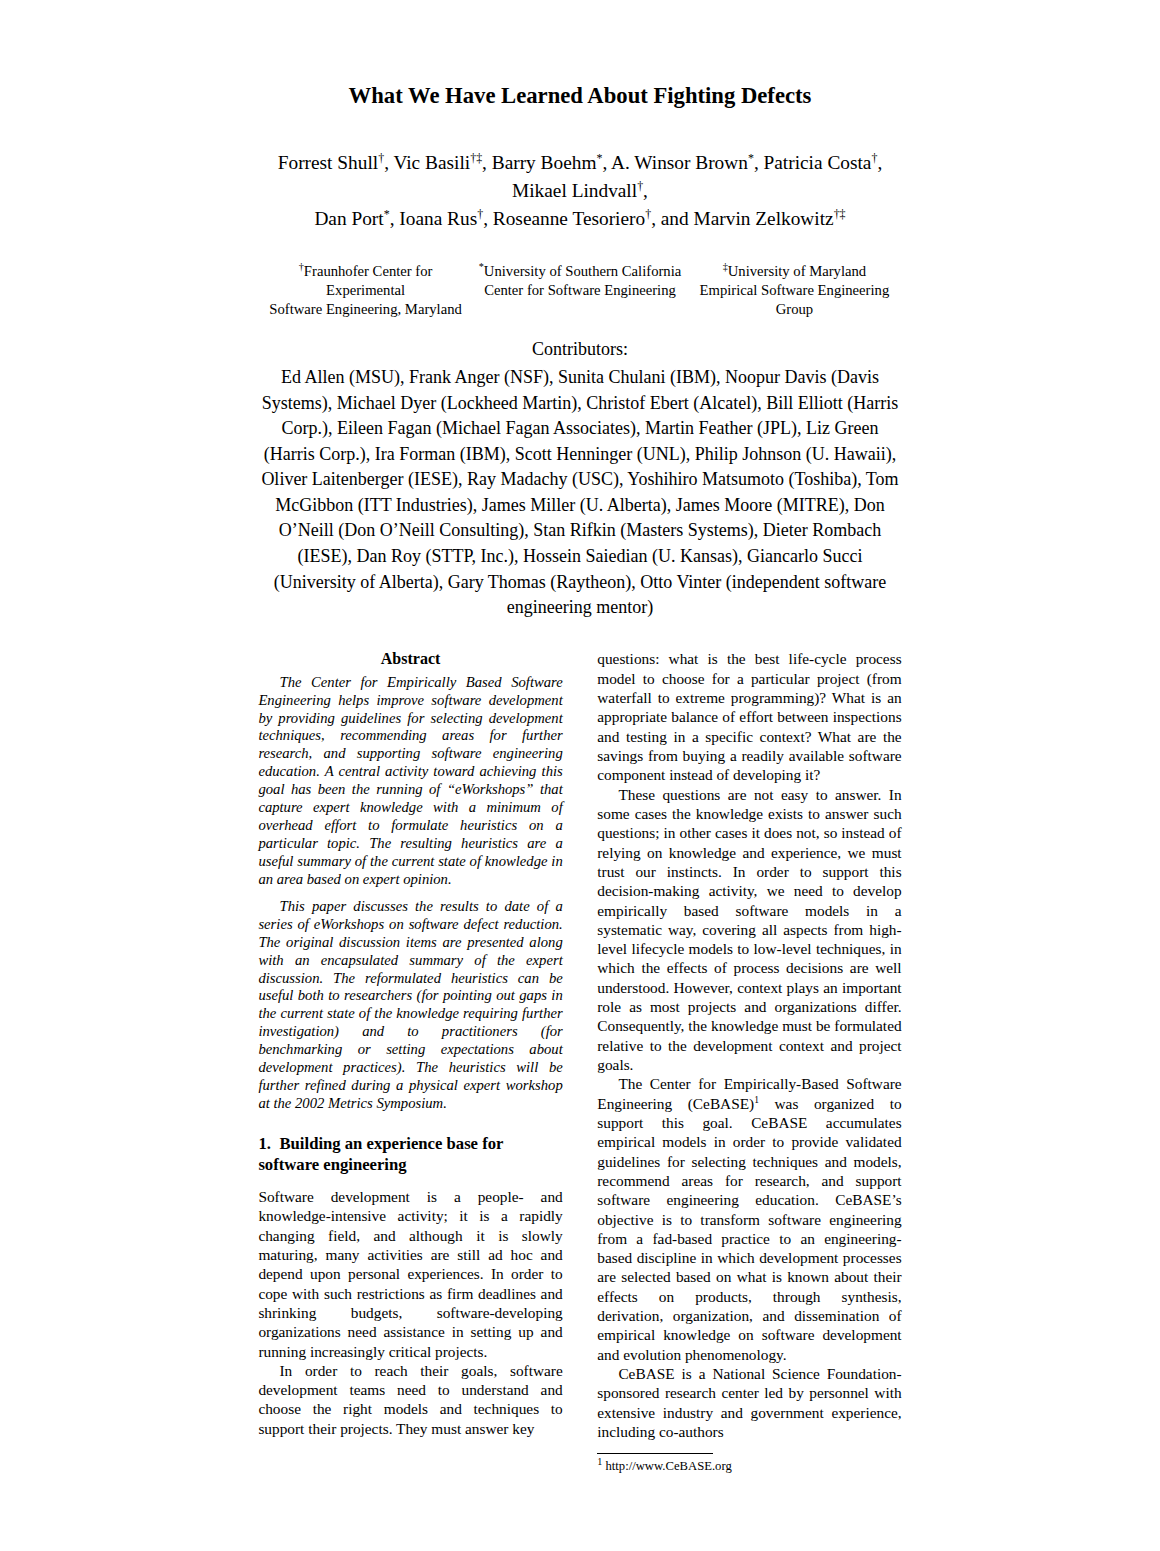What We Have Learned About Fighting Defects
Forrest Shull†, Vic Basili†‡, Barry Boehm*, A. Winsor Brown*, Patricia Costa†, Mikael Lindvall†,
Dan Port*, Ioana Rus†, Roseanne Tesoriero†, and Marvin Zelkowitz†‡
†Fraunhofer Center for Experimental
Software Engineering, Maryland
*University of Southern California
Center for Software Engineering
‡University of Maryland
Empirical Software Engineering Group
Contributors:
Ed Allen (MSU), Frank Anger (NSF), Sunita Chulani (IBM), Noopur Davis (Davis Systems), Michael Dyer (Lockheed Martin), Christof Ebert (Alcatel), Bill Elliott (Harris Corp.), Eileen Fagan (Michael Fagan Associates), Martin Feather (JPL), Liz Green (Harris Corp.), Ira Forman (IBM), Scott Henninger (UNL), Philip Johnson (U. Hawaii), Oliver Laitenberger (IESE), Ray Madachy (USC), Yoshihiro Matsumoto (Toshiba), Tom McGibbon (ITT Industries), James Miller (U. Alberta), James Moore (MITRE), Don O’Neill (Don O’Neill Consulting), Stan Rifkin (Masters Systems), Dieter Rombach (IESE), Dan Roy (STTP, Inc.), Hossein Saiedian (U. Kansas), Giancarlo Succi (University of Alberta), Gary Thomas (Raytheon), Otto Vinter (independent software engineering mentor)
Abstract
The Center for Empirically Based Software Engineering helps improve software development by providing guidelines for selecting development techniques, recommending areas for further research, and supporting software engineering education. A central activity toward achieving this goal has been the running of “eWorkshops” that capture expert knowledge with a minimum of overhead effort to formulate heuristics on a particular topic. The resulting heuristics are a useful summary of the current state of knowledge in an area based on expert opinion.
This paper discusses the results to date of a series of eWorkshops on software defect reduction. The original discussion items are presented along with an encapsulated summary of the expert discussion. The reformulated heuristics can be useful both to researchers (for pointing out gaps in the current state of the knowledge requiring further investigation) and to practitioners (for benchmarking or setting expectations about development practices). The heuristics will be further refined during a physical expert workshop at the 2002 Metrics Symposium.
1. Building an experience base for software engineering
Software development is a people- and knowledge-intensive activity; it is a rapidly changing field, and although it is slowly maturing, many activities are still ad hoc and depend upon personal experiences. In order to cope with such restrictions as firm deadlines and shrinking budgets, software-developing organizations need assistance in setting up and running increasingly critical projects.
In order to reach their goals, software development teams need to understand and choose the right models and techniques to support their projects. They must answer key
questions: what is the best life-cycle process model to choose for a particular project (from waterfall to extreme programming)? What is an appropriate balance of effort between inspections and testing in a specific context? What are the savings from buying a readily available software component instead of developing it?
These questions are not easy to answer. In some cases the knowledge exists to answer such questions; in other cases it does not, so instead of relying on knowledge and experience, we must trust our instincts. In order to support this decision-making activity, we need to develop empirically based software models in a systematic way, covering all aspects from high-level lifecycle models to low-level techniques, in which the effects of process decisions are well understood. However, context plays an important role as most projects and organizations differ. Consequently, the knowledge must be formulated relative to the development context and project goals.
The Center for Empirically-Based Software Engineering (CeBASE)1 was organized to support this goal. CeBASE accumulates empirical models in order to provide validated guidelines for selecting techniques and models, recommend areas for research, and support software engineering education. CeBASE’s objective is to transform software engineering from a fad-based practice to an engineering-based discipline in which development processes are selected based on what is known about their effects on products, through synthesis, derivation, organization, and dissemination of empirical knowledge on software development and evolution phenomenology.
CeBASE is a National Science Foundation-sponsored research center led by personnel with extensive industry and government experience, including co-authors
1 http://www.CeBASE.org